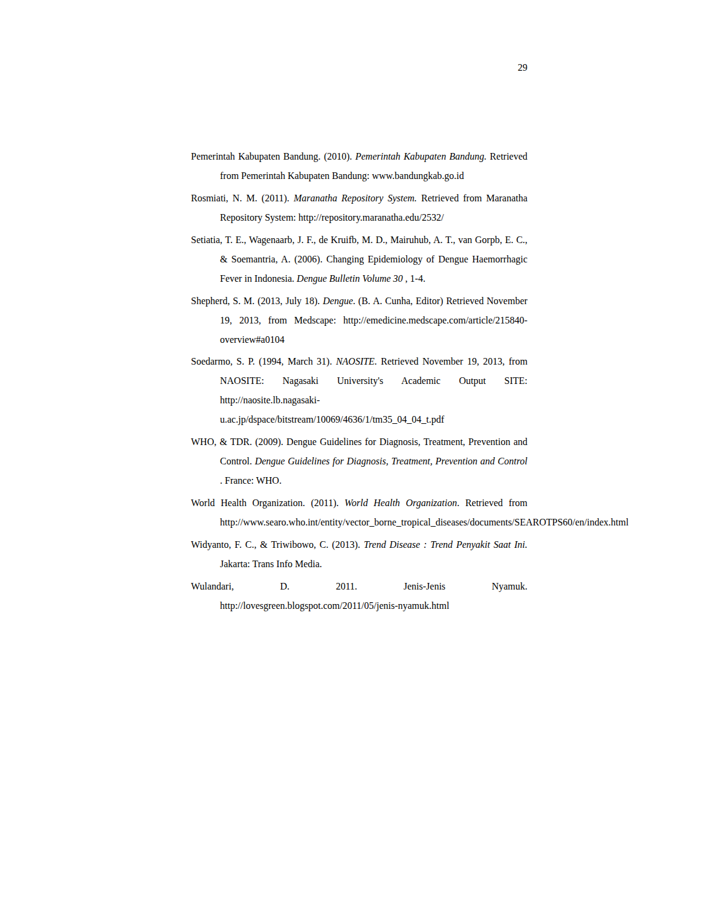29
Pemerintah Kabupaten Bandung. (2010). Pemerintah Kabupaten Bandung. Retrieved from Pemerintah Kabupaten Bandung: www.bandungkab.go.id
Rosmiati, N. M. (2011). Maranatha Repository System. Retrieved from Maranatha Repository System: http://repository.maranatha.edu/2532/
Setiatia, T. E., Wagenaarb, J. F., de Kruifb, M. D., Mairuhub, A. T., van Gorpb, E. C., & Soemantria, A. (2006). Changing Epidemiology of Dengue Haemorrhagic Fever in Indonesia. Dengue Bulletin Volume 30 , 1-4.
Shepherd, S. M. (2013, July 18). Dengue. (B. A. Cunha, Editor) Retrieved November 19, 2013, from Medscape: http://emedicine.medscape.com/article/215840-overview#a0104
Soedarmo, S. P. (1994, March 31). NAOSITE. Retrieved November 19, 2013, from NAOSITE: Nagasaki University's Academic Output SITE: http://naosite.lb.nagasaki-u.ac.jp/dspace/bitstream/10069/4636/1/tm35_04_04_t.pdf
WHO, & TDR. (2009). Dengue Guidelines for Diagnosis, Treatment, Prevention and Control. Dengue Guidelines for Diagnosis, Treatment, Prevention and Control . France: WHO.
World Health Organization. (2011). World Health Organization. Retrieved from http://www.searo.who.int/entity/vector_borne_tropical_diseases/documents/SEAROTPS60/en/index.html
Widyanto, F. C., & Triwibowo, C. (2013). Trend Disease : Trend Penyakit Saat Ini. Jakarta: Trans Info Media.
Wulandari, D. 2011. Jenis-Jenis Nyamuk. http://lovesgreen.blogspot.com/2011/05/jenis-nyamuk.html